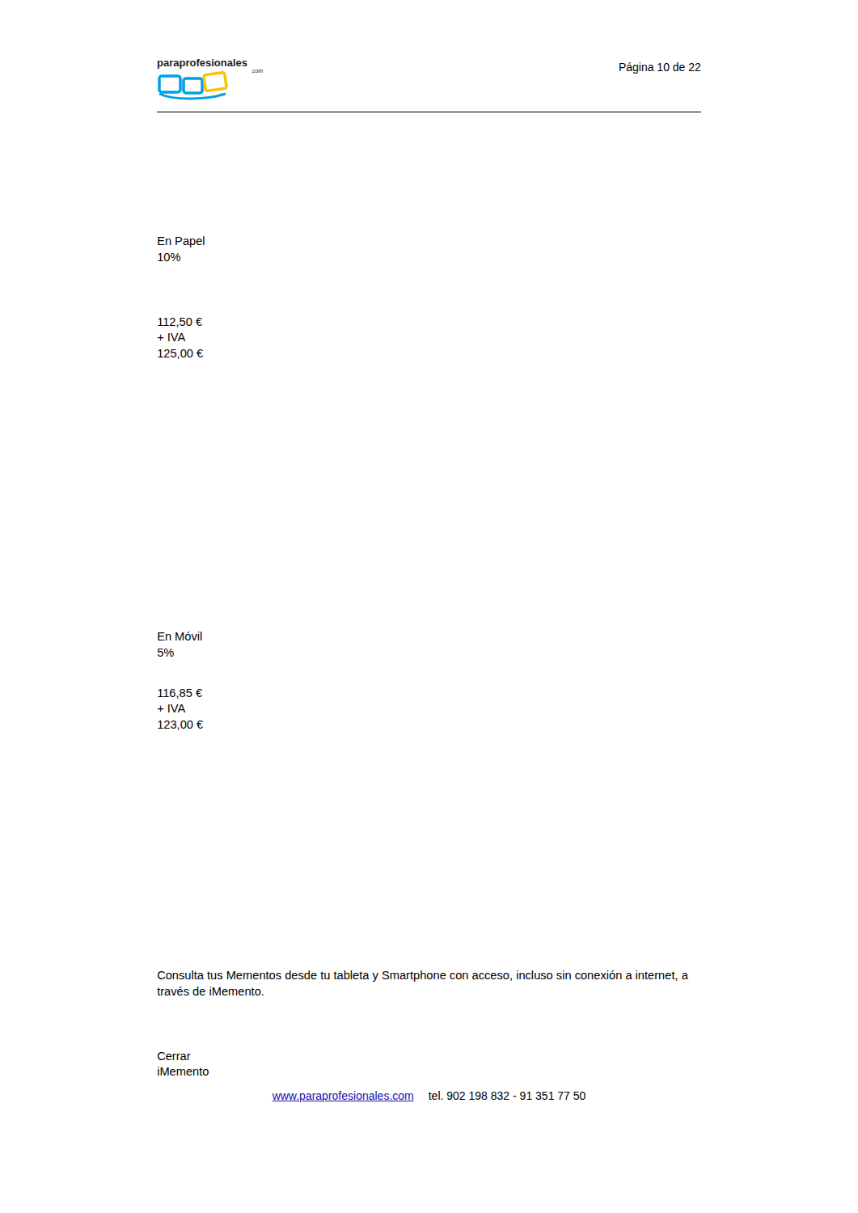Página 10 de 22
En Papel
10%
112,50 €
+ IVA
125,00 €
En Móvil
5%
116,85 €
+ IVA
123,00 €
Consulta tus Mementos desde tu tableta y Smartphone con acceso, incluso sin conexión a internet, a través de iMemento.
Cerrar
iMemento
www.paraprofesionales.com tel. 902 198 832 - 91 351 77 50